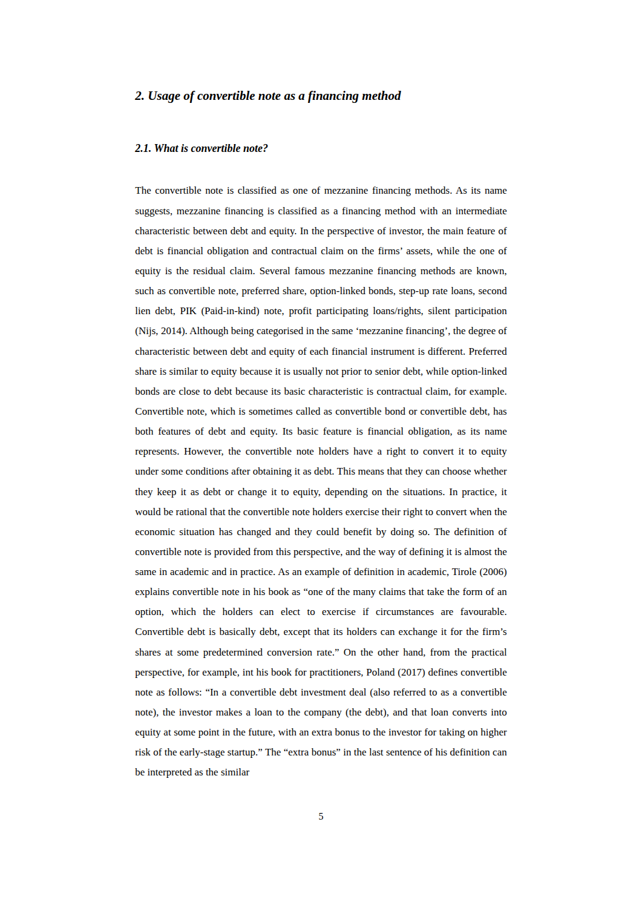2. Usage of convertible note as a financing method
2.1. What is convertible note?
The convertible note is classified as one of mezzanine financing methods. As its name suggests, mezzanine financing is classified as a financing method with an intermediate characteristic between debt and equity. In the perspective of investor, the main feature of debt is financial obligation and contractual claim on the firms’ assets, while the one of equity is the residual claim. Several famous mezzanine financing methods are known, such as convertible note, preferred share, option-linked bonds, step-up rate loans, second lien debt, PIK (Paid-in-kind) note, profit participating loans/rights, silent participation (Nijs, 2014). Although being categorised in the same ‘mezzanine financing’, the degree of characteristic between debt and equity of each financial instrument is different. Preferred share is similar to equity because it is usually not prior to senior debt, while option-linked bonds are close to debt because its basic characteristic is contractual claim, for example. Convertible note, which is sometimes called as convertible bond or convertible debt, has both features of debt and equity. Its basic feature is financial obligation, as its name represents. However, the convertible note holders have a right to convert it to equity under some conditions after obtaining it as debt. This means that they can choose whether they keep it as debt or change it to equity, depending on the situations. In practice, it would be rational that the convertible note holders exercise their right to convert when the economic situation has changed and they could benefit by doing so. The definition of convertible note is provided from this perspective, and the way of defining it is almost the same in academic and in practice. As an example of definition in academic, Tirole (2006) explains convertible note in his book as “one of the many claims that take the form of an option, which the holders can elect to exercise if circumstances are favourable. Convertible debt is basically debt, except that its holders can exchange it for the firm’s shares at some predetermined conversion rate.” On the other hand, from the practical perspective, for example, int his book for practitioners, Poland (2017) defines convertible note as follows: “In a convertible debt investment deal (also referred to as a convertible note), the investor makes a loan to the company (the debt), and that loan converts into equity at some point in the future, with an extra bonus to the investor for taking on higher risk of the early-stage startup.” The “extra bonus” in the last sentence of his definition can be interpreted as the similar
5